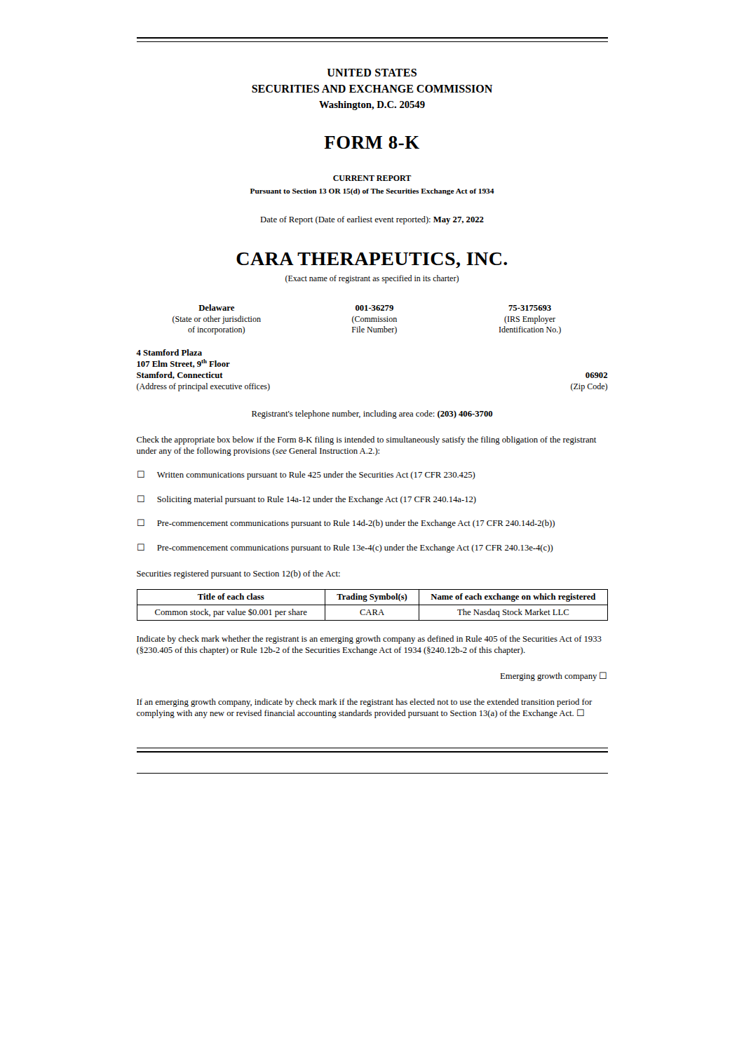UNITED STATES
SECURITIES AND EXCHANGE COMMISSION
Washington, D.C. 20549
FORM 8-K
CURRENT REPORT
Pursuant to Section 13 OR 15(d) of The Securities Exchange Act of 1934
Date of Report (Date of earliest event reported): May 27, 2022
CARA THERAPEUTICS, INC.
(Exact name of registrant as specified in its charter)
| Delaware | 001-36279 | 75-3175693 |
| (State or other jurisdiction | (Commission | (IRS Employer |
| of incorporation) | File Number) | Identification No.) |
| 4 Stamford Plaza 107 Elm Street, 9 th Floor Stamford, Connecticut (Address of principal executive offices) | 06902 (Zip Code) |
Registrant's telephone number, including area code: (203) 406-3700
Check the appropriate box below if the Form 8-K filing is intended to simultaneously satisfy the filing obligation of the registrant under any of the following provisions (see General Instruction A.2.):
☐
Written communications pursuant to Rule 425 under the Securities Act (17 CFR 230.425)
☐
Soliciting material pursuant to Rule 14a-12 under the Exchange Act (17 CFR 240.14a-12)
☐
Pre-commencement communications pursuant to Rule 14d-2(b) under the Exchange Act (17 CFR 240.14d-2(b))
☐
Pre-commencement communications pursuant to Rule 13e-4(c) under the Exchange Act (17 CFR 240.13e-4(c))
Securities registered pursuant to Section 12(b) of the Act:
| Title of each class | Trading Symbol(s) | Name of each exchange on which registered |
| --- | --- | --- |
| Common stock, par value $0.001 per share | CARA | The Nasdaq Stock Market LLC |
Indicate by check mark whether the registrant is an emerging growth company as defined in Rule 405 of the Securities Act of 1933 (§230.405 of this chapter) or Rule 12b-2 of the Securities Exchange Act of 1934 (§240.12b-2 of this chapter).
Emerging growth company ☐
If an emerging growth company, indicate by check mark if the registrant has elected not to use the extended transition period for complying with any new or revised financial accounting standards provided pursuant to Section 13(a) of the Exchange Act. ☐